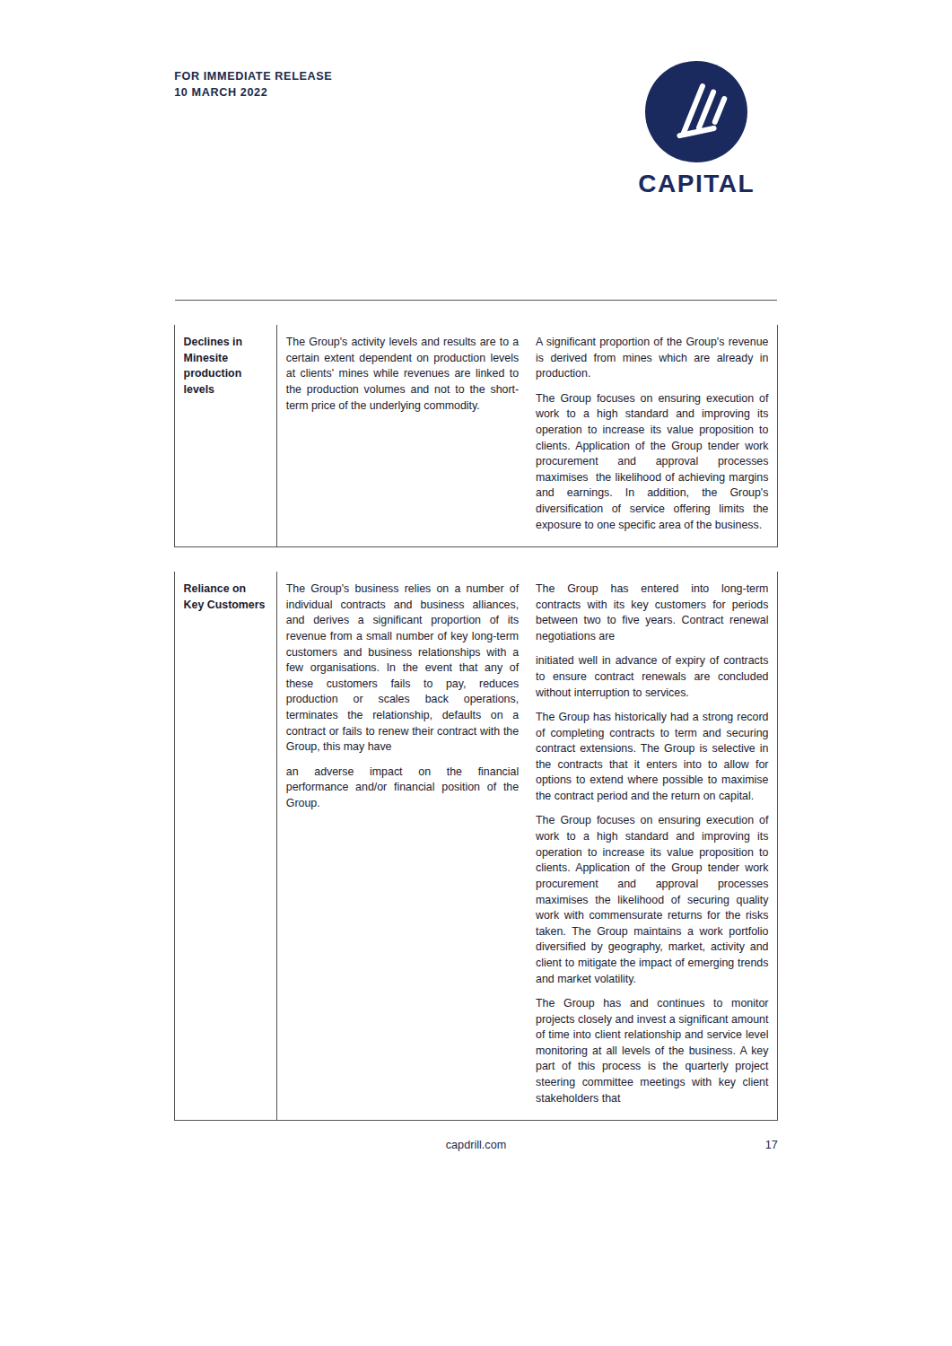FOR IMMEDIATE RELEASE
10 MARCH 2022
CAPITAL
| Declines in Minesite production levels | The Group's activity levels and results are to a certain extent dependent on production levels at clients' mines while revenues are linked to the production volumes and not to the short-term price of the underlying commodity. | A significant proportion of the Group's revenue is derived from mines which are already in production. The Group focuses on ensuring execution of work to a high standard and improving its operation to increase its value proposition to clients. Application of the Group tender work procurement and approval processes maximises the likelihood of achieving margins and earnings. In addition, the Group's diversification of service offering limits the exposure to one specific area of the business. |
| Reliance on Key Customers | The Group's business relies on a number of individual contracts and business alliances, and derives a significant proportion of its revenue from a small number of key long-term customers and business relationships with a few organisations. In the event that any of these customers fails to pay, reduces production or scales back operations, terminates the relationship, defaults on a contract or fails to renew their contract with the Group, this may have an adverse impact on the financial performance and/or financial position of the Group. | The Group has entered into long-term contracts with its key customers for periods between two to five years. Contract renewal negotiations are initiated well in advance of expiry of contracts to ensure contract renewals are concluded without interruption to services. The Group has historically had a strong record of completing contracts to term and securing contract extensions. The Group is selective in the contracts that it enters into to allow for options to extend where possible to maximise the contract period and the return on capital. The Group focuses on ensuring execution of work to a high standard and improving its operation to increase its value proposition to clients. Application of the Group tender work procurement and approval processes maximises the likelihood of securing quality work with commensurate returns for the risks taken. The Group maintains a work portfolio diversified by geography, market, activity and client to mitigate the impact of emerging trends and market volatility. The Group has and continues to monitor projects closely and invest a significant amount of time into client relationship and service level monitoring at all levels of the business. A key part of this process is the quarterly project steering committee meetings with key client stakeholders that |
capdrill.com 17